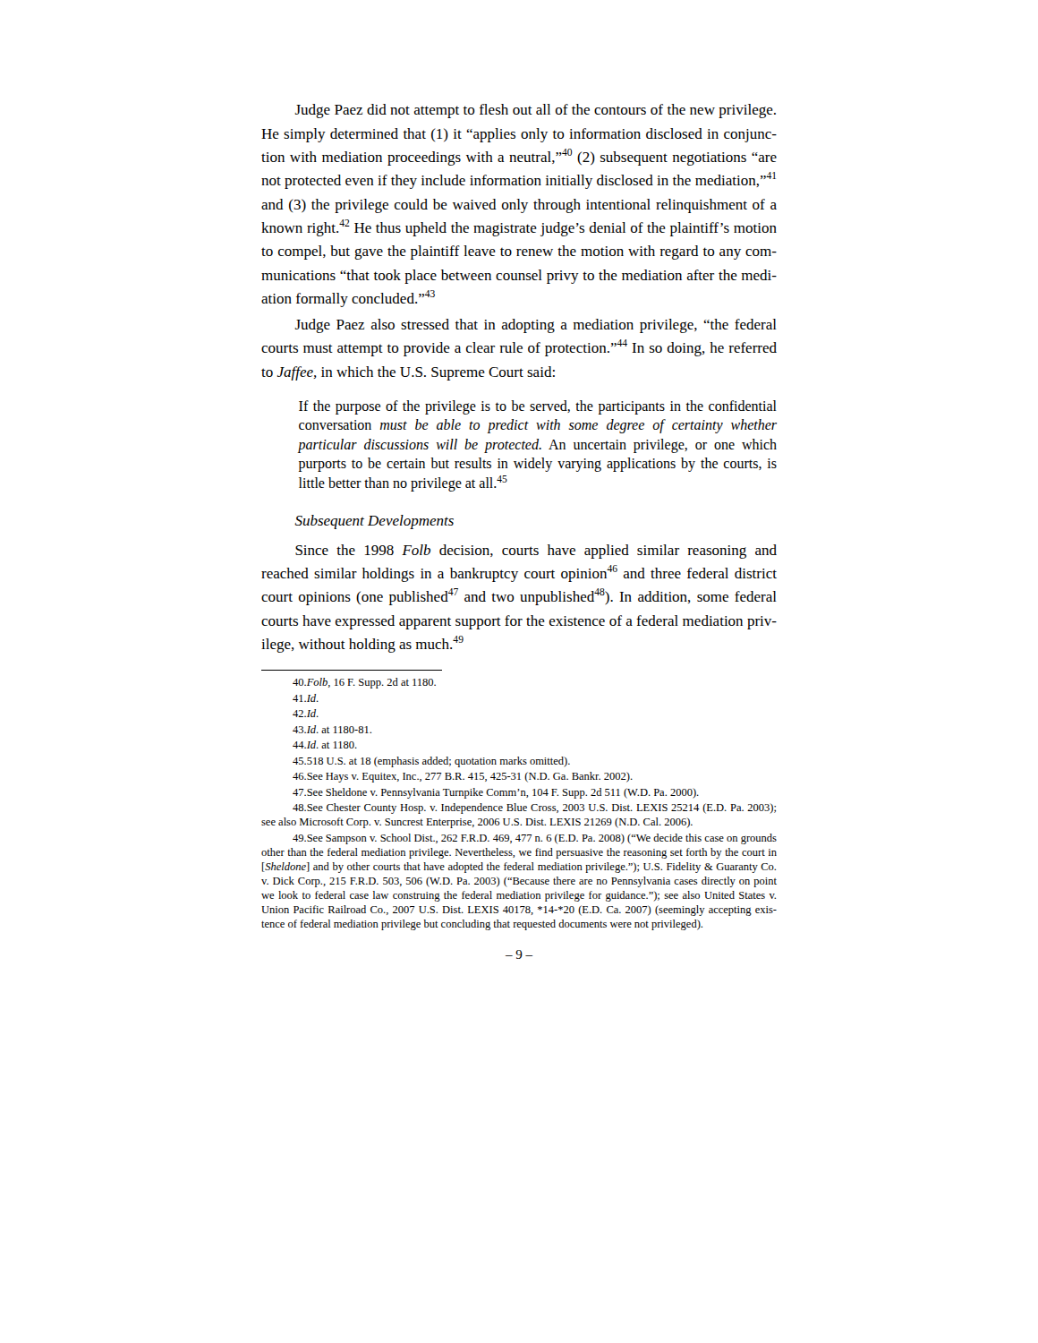Judge Paez did not attempt to flesh out all of the contours of the new privilege. He simply determined that (1) it “applies only to information disclosed in conjunction with mediation proceedings with a neutral,”40 (2) subsequent negotiations “are not protected even if they include information initially disclosed in the mediation,”41 and (3) the privilege could be waived only through intentional relinquishment of a known right.42 He thus upheld the magistrate judge’s denial of the plaintiff’s motion to compel, but gave the plaintiff leave to renew the motion with regard to any communications “that took place between counsel privy to the mediation after the mediation formally concluded.”43
Judge Paez also stressed that in adopting a mediation privilege, “the federal courts must attempt to provide a clear rule of protection.”44 In so doing, he referred to Jaffee, in which the U.S. Supreme Court said:
If the purpose of the privilege is to be served, the participants in the confidential conversation must be able to predict with some degree of certainty whether particular discussions will be protected. An uncertain privilege, or one which purports to be certain but results in widely varying applications by the courts, is little better than no privilege at all.45
Subsequent Developments
Since the 1998 Folb decision, courts have applied similar reasoning and reached similar holdings in a bankruptcy court opinion46 and three federal district court opinions (one published47 and two unpublished48). In addition, some federal courts have expressed apparent support for the existence of a federal mediation privilege, without holding as much.49
40. Folb, 16 F. Supp. 2d at 1180.
41. Id.
42. Id.
43. Id. at 1180-81.
44. Id. at 1180.
45. 518 U.S. at 18 (emphasis added; quotation marks omitted).
46. See Hays v. Equitex, Inc., 277 B.R. 415, 425-31 (N.D. Ga. Bankr. 2002).
47. See Sheldone v. Pennsylvania Turnpike Comm’n, 104 F. Supp. 2d 511 (W.D. Pa. 2000).
48. See Chester County Hosp. v. Independence Blue Cross, 2003 U.S. Dist. LEXIS 25214 (E.D. Pa. 2003); see also Microsoft Corp. v. Suncrest Enterprise, 2006 U.S. Dist. LEXIS 21269 (N.D. Cal. 2006).
49. See Sampson v. School Dist., 262 F.R.D. 469, 477 n. 6 (E.D. Pa. 2008) (“We decide this case on grounds other than the federal mediation privilege. Nevertheless, we find persuasive the reasoning set forth by the court in [Sheldone] and by other courts that have adopted the federal mediation privilege.”); U.S. Fidelity & Guaranty Co. v. Dick Corp., 215 F.R.D. 503, 506 (W.D. Pa. 2003) (“Because there are no Pennsylvania cases directly on point we look to federal case law construing the federal mediation privilege for guidance.”); see also United States v. Union Pacific Railroad Co., 2007 U.S. Dist. LEXIS 40178, *14-*20 (E.D. Ca. 2007) (seemingly accepting existence of federal mediation privilege but concluding that requested documents were not privileged).
– 9 –